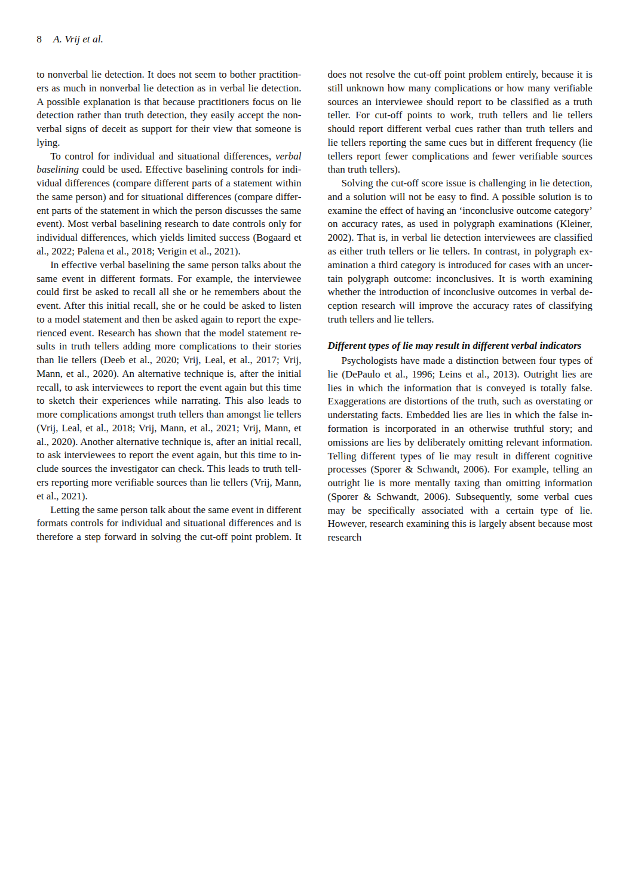8 A. Vrij et al.
to nonverbal lie detection. It does not seem to bother practitioners as much in nonverbal lie detection as in verbal lie detection. A possible explanation is that because practitioners focus on lie detection rather than truth detection, they easily accept the nonverbal signs of deceit as support for their view that someone is lying.
To control for individual and situational differences, verbal baselining could be used. Effective baselining controls for individual differences (compare different parts of a statement within the same person) and for situational differences (compare different parts of the statement in which the person discusses the same event). Most verbal baselining research to date controls only for individual differences, which yields limited success (Bogaard et al., 2022; Palena et al., 2018; Verigin et al., 2021).
In effective verbal baselining the same person talks about the same event in different formats. For example, the interviewee could first be asked to recall all she or he remembers about the event. After this initial recall, she or he could be asked to listen to a model statement and then be asked again to report the experienced event. Research has shown that the model statement results in truth tellers adding more complications to their stories than lie tellers (Deeb et al., 2020; Vrij, Leal, et al., 2017; Vrij, Mann, et al., 2020). An alternative technique is, after the initial recall, to ask interviewees to report the event again but this time to sketch their experiences while narrating. This also leads to more complications amongst truth tellers than amongst lie tellers (Vrij, Leal, et al., 2018; Vrij, Mann, et al., 2021; Vrij, Mann, et al., 2020). Another alternative technique is, after an initial recall, to ask interviewees to report the event again, but this time to include sources the investigator can check. This leads to truth tellers reporting more verifiable sources than lie tellers (Vrij, Mann, et al., 2021).
Letting the same person talk about the same event in different formats controls for individual and situational differences and is therefore a step forward in solving the cut-off point problem. It does not resolve the cut-off point problem entirely, because it is still unknown how many complications or how many verifiable sources an interviewee should report to be classified as a truth teller. For cut-off points to work, truth tellers and lie tellers should report different verbal cues rather than truth tellers and lie tellers reporting the same cues but in different frequency (lie tellers report fewer complications and fewer verifiable sources than truth tellers).
Solving the cut-off score issue is challenging in lie detection, and a solution will not be easy to find. A possible solution is to examine the effect of having an ‘inconclusive outcome category’ on accuracy rates, as used in polygraph examinations (Kleiner, 2002). That is, in verbal lie detection interviewees are classified as either truth tellers or lie tellers. In contrast, in polygraph examination a third category is introduced for cases with an uncertain polygraph outcome: inconclusives. It is worth examining whether the introduction of inconclusive outcomes in verbal deception research will improve the accuracy rates of classifying truth tellers and lie tellers.
Different types of lie may result in different verbal indicators
Psychologists have made a distinction between four types of lie (DePaulo et al., 1996; Leins et al., 2013). Outright lies are lies in which the information that is conveyed is totally false. Exaggerations are distortions of the truth, such as overstating or understating facts. Embedded lies are lies in which the false information is incorporated in an otherwise truthful story; and omissions are lies by deliberately omitting relevant information. Telling different types of lie may result in different cognitive processes (Sporer & Schwandt, 2006). For example, telling an outright lie is more mentally taxing than omitting information (Sporer & Schwandt, 2006). Subsequently, some verbal cues may be specifically associated with a certain type of lie. However, research examining this is largely absent because most research